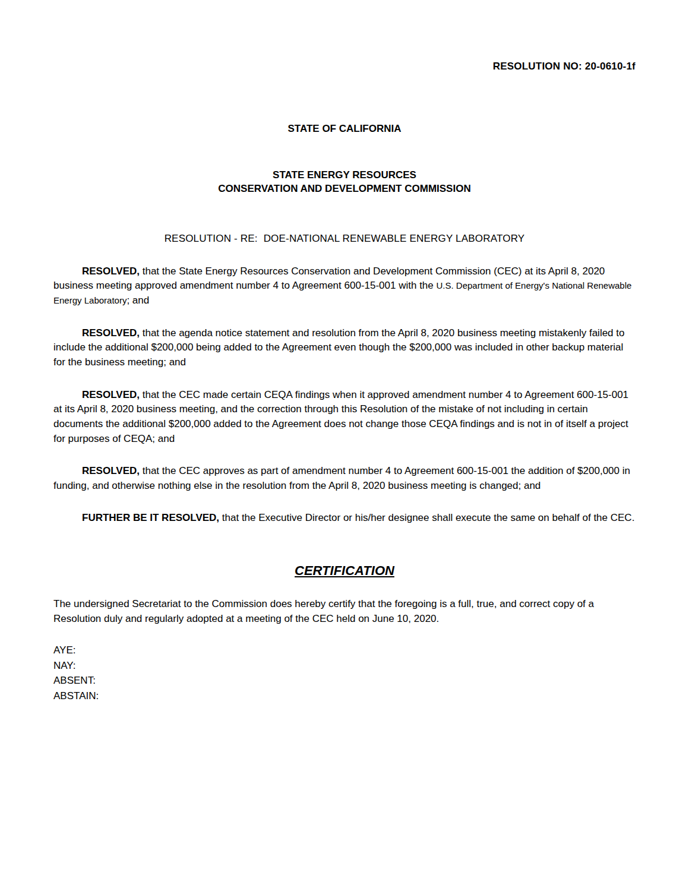RESOLUTION NO: 20-0610-1f
STATE OF CALIFORNIA
STATE ENERGY RESOURCES
CONSERVATION AND DEVELOPMENT COMMISSION
RESOLUTION - RE: DOE-NATIONAL RENEWABLE ENERGY LABORATORY
RESOLVED, that the State Energy Resources Conservation and Development Commission (CEC) at its April 8, 2020 business meeting approved amendment number 4 to Agreement 600-15-001 with the U.S. Department of Energy's National Renewable Energy Laboratory; and
RESOLVED, that the agenda notice statement and resolution from the April 8, 2020 business meeting mistakenly failed to include the additional $200,000 being added to the Agreement even though the $200,000 was included in other backup material for the business meeting; and
RESOLVED, that the CEC made certain CEQA findings when it approved amendment number 4 to Agreement 600-15-001 at its April 8, 2020 business meeting, and the correction through this Resolution of the mistake of not including in certain documents the additional $200,000 added to the Agreement does not change those CEQA findings and is not in of itself a project for purposes of CEQA; and
RESOLVED, that the CEC approves as part of amendment number 4 to Agreement 600-15-001 the addition of $200,000 in funding, and otherwise nothing else in the resolution from the April 8, 2020 business meeting is changed; and
FURTHER BE IT RESOLVED, that the Executive Director or his/her designee shall execute the same on behalf of the CEC.
CERTIFICATION
The undersigned Secretariat to the Commission does hereby certify that the foregoing is a full, true, and correct copy of a Resolution duly and regularly adopted at a meeting of the CEC held on June 10, 2020.
AYE:
NAY:
ABSENT:
ABSTAIN: